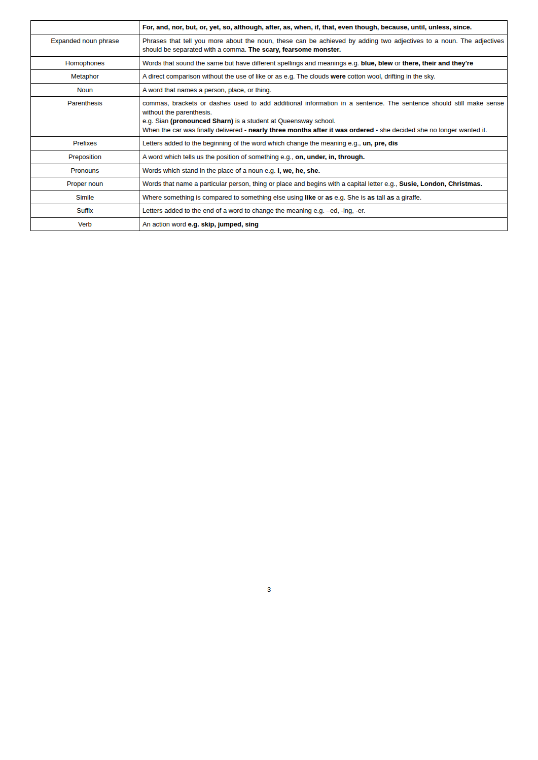| | For, and, nor, but, or, yet, so, although, after, as, when, if, that, even though, because, until, unless, since. |
| Expanded noun phrase | Phrases that tell you more about the noun, these can be achieved by adding two adjectives to a noun. The adjectives should be separated with a comma. The scary, fearsome monster. |
| Homophones | Words that sound the same but have different spellings and meanings e.g. blue, blew or there, their and they're |
| Metaphor | A direct comparison without the use of like or as e.g. The clouds were cotton wool, drifting in the sky. |
| Noun | A word that names a person, place, or thing. |
| Parenthesis | commas, brackets or dashes used to add additional information in a sentence. The sentence should still make sense without the parenthesis. e.g. Sian (pronounced Sharn) is a student at Queensway school. When the car was finally delivered - nearly three months after it was ordered - she decided she no longer wanted it. |
| Prefixes | Letters added to the beginning of the word which change the meaning e.g., un, pre, dis |
| Preposition | A word which tells us the position of something e.g., on, under, in, through. |
| Pronouns | Words which stand in the place of a noun e.g. I, we, he, she. |
| Proper noun | Words that name a particular person, thing or place and begins with a capital letter e.g., Susie, London, Christmas. |
| Simile | Where something is compared to something else using like or as e.g. She is as tall as a giraffe. |
| Suffix | Letters added to the end of a word to change the meaning e.g. –ed, -ing, -er. |
| Verb | An action word e.g. skip, jumped, sing |
3